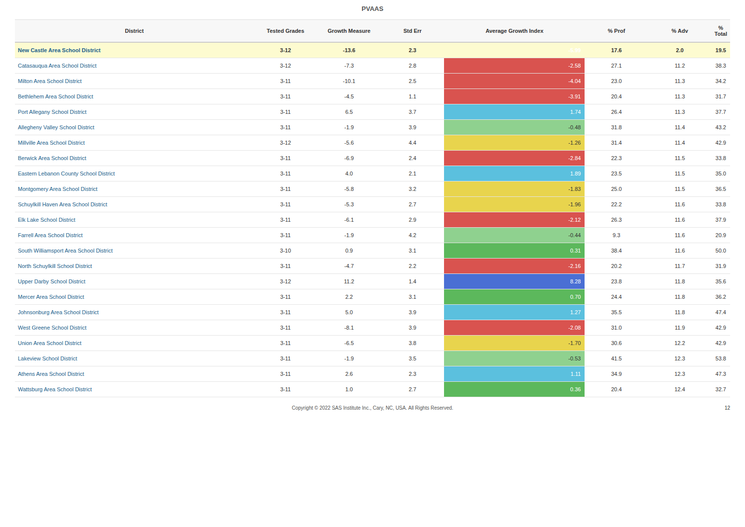PVAAS
| District | Tested Grades | Growth Measure | Std Err | Average Growth Index | % Prof | % Adv | % Total |
| --- | --- | --- | --- | --- | --- | --- | --- |
| New Castle Area School District | 3-12 | -13.6 | 2.3 | -5.99 | 17.6 | 2.0 | 19.5 |
| Catasauqua Area School District | 3-12 | -7.3 | 2.8 | -2.58 | 27.1 | 11.2 | 38.3 |
| Milton Area School District | 3-11 | -10.1 | 2.5 | -4.04 | 23.0 | 11.3 | 34.2 |
| Bethlehem Area School District | 3-11 | -4.5 | 1.1 | -3.91 | 20.4 | 11.3 | 31.7 |
| Port Allegany School District | 3-11 | 6.5 | 3.7 | 1.74 | 26.4 | 11.3 | 37.7 |
| Allegheny Valley School District | 3-11 | -1.9 | 3.9 | -0.48 | 31.8 | 11.4 | 43.2 |
| Millville Area School District | 3-12 | -5.6 | 4.4 | -1.26 | 31.4 | 11.4 | 42.9 |
| Berwick Area School District | 3-11 | -6.9 | 2.4 | -2.84 | 22.3 | 11.5 | 33.8 |
| Eastern Lebanon County School District | 3-11 | 4.0 | 2.1 | 1.89 | 23.5 | 11.5 | 35.0 |
| Montgomery Area School District | 3-11 | -5.8 | 3.2 | -1.83 | 25.0 | 11.5 | 36.5 |
| Schuylkill Haven Area School District | 3-11 | -5.3 | 2.7 | -1.96 | 22.2 | 11.6 | 33.8 |
| Elk Lake School District | 3-11 | -6.1 | 2.9 | -2.12 | 26.3 | 11.6 | 37.9 |
| Farrell Area School District | 3-11 | -1.9 | 4.2 | -0.44 | 9.3 | 11.6 | 20.9 |
| South Williamsport Area School District | 3-10 | 0.9 | 3.1 | 0.31 | 38.4 | 11.6 | 50.0 |
| North Schuylkill School District | 3-11 | -4.7 | 2.2 | -2.16 | 20.2 | 11.7 | 31.9 |
| Upper Darby School District | 3-12 | 11.2 | 1.4 | 8.28 | 23.8 | 11.8 | 35.6 |
| Mercer Area School District | 3-11 | 2.2 | 3.1 | 0.70 | 24.4 | 11.8 | 36.2 |
| Johnsonburg Area School District | 3-11 | 5.0 | 3.9 | 1.27 | 35.5 | 11.8 | 47.4 |
| West Greene School District | 3-11 | -8.1 | 3.9 | -2.08 | 31.0 | 11.9 | 42.9 |
| Union Area School District | 3-11 | -6.5 | 3.8 | -1.70 | 30.6 | 12.2 | 42.9 |
| Lakeview School District | 3-11 | -1.9 | 3.5 | -0.53 | 41.5 | 12.3 | 53.8 |
| Athens Area School District | 3-11 | 2.6 | 2.3 | 1.11 | 34.9 | 12.3 | 47.3 |
| Wattsburg Area School District | 3-11 | 1.0 | 2.7 | 0.36 | 20.4 | 12.4 | 32.7 |
Copyright © 2022 SAS Institute Inc., Cary, NC, USA. All Rights Reserved. 12